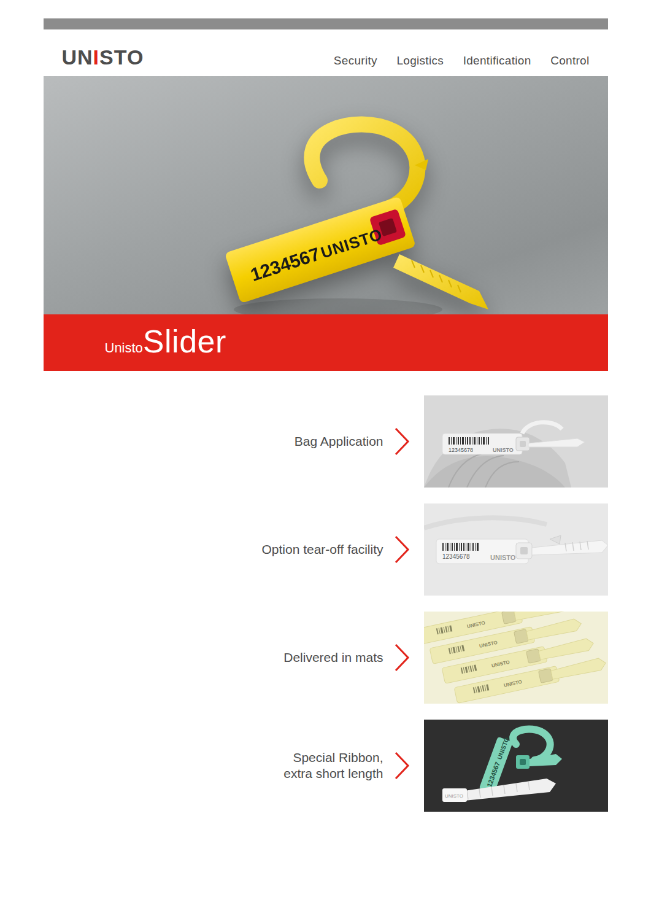UNISTO
Security Logistics Identification Control
1234567 UNISTO
Unisto Slider
Bag Application
12345678 UNISTO
Option tear-off facility
12345678 UNISTO
Delivered in mats
UNISTO UNISTO UNISTO UNISTO
Special Ribbon,
extra short length
1234567 UNISTO UNISTO